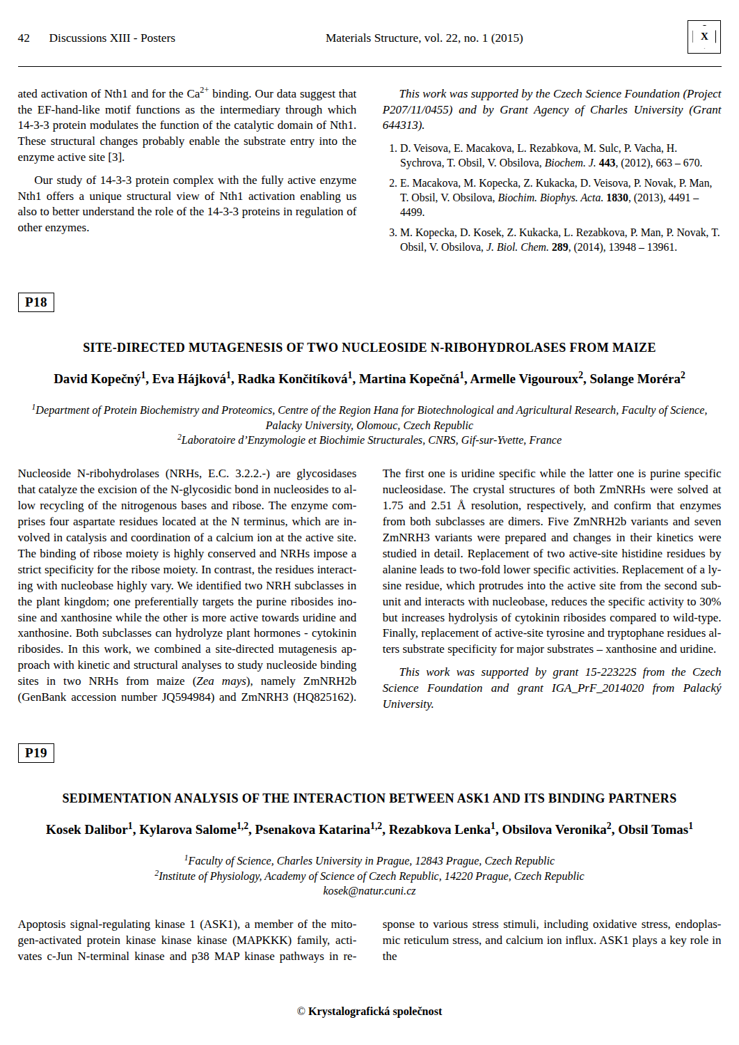42 Discussions XIII - Posters
Materials Structure, vol. 22, no. 1 (2015)
X
ated activation of Nth1 and for the Ca2+ binding. Our data suggest that the EF-hand-like motif functions as the intermediary through which 14-3-3 protein modulates the function of the catalytic domain of Nth1. These structural changes probably enable the substrate entry into the enzyme active site [3].
Our study of 14-3-3 protein complex with the fully active enzyme Nth1 offers a unique structural view of Nth1 activation enabling us also to better understand the role of the 14-3-3 proteins in regulation of other enzymes.
This work was supported by the Czech Science Foundation (Project P207/11/0455) and by Grant Agency of Charles University (Grant 644313).
D. Veisova, E. Macakova, L. Rezabkova, M. Sulc, P. Vacha, H. Sychrova, T. Obsil, V. Obsilova, Biochem. J. 443, (2012), 663 – 670.
E. Macakova, M. Kopecka, Z. Kukacka, D. Veisova, P. Novak, P. Man, T. Obsil, V. Obsilova, Biochim. Biophys. Acta. 1830, (2013), 4491 – 4499.
M. Kopecka, D. Kosek, Z. Kukacka, L. Rezabkova, P. Man, P. Novak, T. Obsil, V. Obsilova, J. Biol. Chem. 289, (2014), 13948 – 13961.
P18
Site-directed mutagenesis of two nucleoside N-ribohydrolases from maize
David Kopečný1, Eva Hájková1, Radka Končitíková1, Martina Kopečná1, Armelle Vigouroux2, Solange Moréra2
1Department of Protein Biochemistry and Proteomics, Centre of the Region Hana for Biotechnological and Agricultural Research, Faculty of Science, Palacky University, Olomouc, Czech Republic
2Laboratoire d’Enzymologie et Biochimie Structurales, CNRS, Gif-sur-Yvette, France
Nucleoside N-ribohydrolases (NRHs, E.C. 3.2.2.-) are glycosidases that catalyze the excision of the N-glycosidic bond in nucleosides to allow recycling of the nitrogenous bases and ribose. The enzyme comprises four aspartate residues located at the N terminus, which are involved in catalysis and coordination of a calcium ion at the active site. The binding of ribose moiety is highly conserved and NRHs impose a strict specificity for the ribose moiety. In contrast, the residues interacting with nucleobase highly vary. We identified two NRH subclasses in the plant kingdom; one preferentially targets the purine ribosides inosine and xanthosine while the other is more active towards uridine and xanthosine. Both subclasses can hydrolyze plant hormones - cytokinin ribosides. In this work, we combined a site-directed mutagenesis approach with kinetic and structural analyses to study nucleoside binding sites in two NRHs from maize (Zea mays), namely ZmNRH2b (GenBank accession number JQ594984) and ZmNRH3 (HQ825162). The first one is uridine specific while the latter one is purine specific nucleosidase. The crystal structures of both ZmNRHs were solved at 1.75 and 2.51 Å resolution, respectively, and confirm that enzymes from both subclasses are dimers. Five ZmNRH2b variants and seven ZmNRH3 variants were prepared and changes in their kinetics were studied in detail. Replacement of two active-site histidine residues by alanine leads to two-fold lower specific activities. Replacement of a lysine residue, which protrudes into the active site from the second subunit and interacts with nucleobase, reduces the specific activity to 30% but increases hydrolysis of cytokinin ribosides compared to wild-type. Finally, replacement of active-site tyrosine and tryptophane residues alters substrate specificity for major substrates – xanthosine and uridine.
This work was supported by grant 15-22322S from the Czech Science Foundation and grant IGA_PrF_2014020 from Palacký University.
P19
Sedimentation analysis of the interaction between ASK1 and its binding partners
Kosek Dalibor1, Kylarova Salome1,2, Psenakova Katarina1,2, Rezabkova Lenka1, Obsilova Veronika2, Obsil Tomas1
1Faculty of Science, Charles University in Prague, 12843 Prague, Czech Republic
2Institute of Physiology, Academy of Science of Czech Republic, 14220 Prague, Czech Republic
kosek@natur.cuni.cz
Apoptosis signal-regulating kinase 1 (ASK1), a member of the mitogen-activated protein kinase kinase kinase (MAPKKK) family, activates c-Jun N-terminal kinase and p38 MAP kinase pathways in response to various stress stimuli, including oxidative stress, endoplasmic reticulum stress, and calcium ion influx. ASK1 plays a key role in the
© Krystalografická společnost